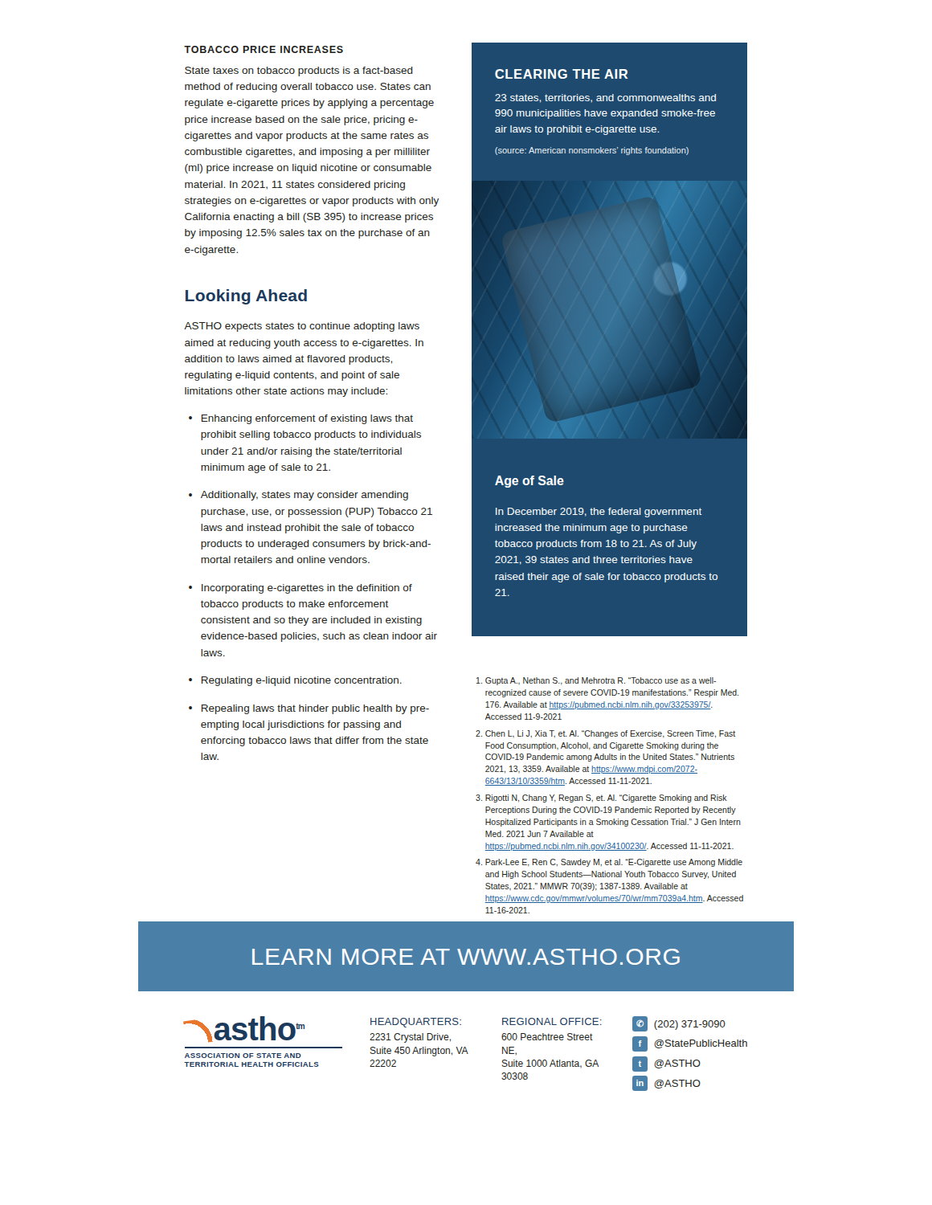Tobacco Price Increases
State taxes on tobacco products is a fact-based method of reducing overall tobacco use. States can regulate e-cigarette prices by applying a percentage price increase based on the sale price, pricing e-cigarettes and vapor products at the same rates as combustible cigarettes, and imposing a per milliliter (ml) price increase on liquid nicotine or consumable material. In 2021, 11 states considered pricing strategies on e-cigarettes or vapor products with only California enacting a bill (SB 395) to increase prices by imposing 12.5% sales tax on the purchase of an e-cigarette.
Looking Ahead
ASTHO expects states to continue adopting laws aimed at reducing youth access to e-cigarettes. In addition to laws aimed at flavored products, regulating e-liquid contents, and point of sale limitations other state actions may include:
Enhancing enforcement of existing laws that prohibit selling tobacco products to individuals under 21 and/or raising the state/territorial minimum age of sale to 21.
Additionally, states may consider amending purchase, use, or possession (PUP) Tobacco 21 laws and instead prohibit the sale of tobacco products to underaged consumers by brick-and-mortal retailers and online vendors.
Incorporating e-cigarettes in the definition of tobacco products to make enforcement consistent and so they are included in existing evidence-based policies, such as clean indoor air laws.
Regulating e-liquid nicotine concentration.
Repealing laws that hinder public health by pre-empting local jurisdictions for passing and enforcing tobacco laws that differ from the state law.
Clearing the Air
23 states, territories, and commonwealths and 990 municipalities have expanded smoke-free air laws to prohibit e-cigarette use.
(source: American nonsmokers’ rights foundation)
Age of Sale
In December 2019, the federal government increased the minimum age to purchase tobacco products from 18 to 21. As of July 2021, 39 states and three territories have raised their age of sale for tobacco products to 21.
Gupta A., Nethan S., and Mehrotra R. “Tobacco use as a well-recognized cause of severe COVID-19 manifestations.” Respir Med. 176. Available at https://pubmed.ncbi.nlm.nih.gov/33253975/. Accessed 11-9-2021
Chen L, Li J, Xia T, et. Al. “Changes of Exercise, Screen Time, Fast Food Consumption, Alcohol, and Cigarette Smoking during the COVID-19 Pandemic among Adults in the United States.” Nutrients 2021, 13, 3359. Available at https://www.mdpi.com/2072-6643/13/10/3359/htm. Accessed 11-11-2021.
Rigotti N, Chang Y, Regan S, et. Al. “Cigarette Smoking and Risk Perceptions During the COVID-19 Pandemic Reported by Recently Hospitalized Participants in a Smoking Cessation Trial.” J Gen Intern Med. 2021 Jun 7 Available at https://pubmed.ncbi.nlm.nih.gov/34100230/. Accessed 11-11-2021.
Park-Lee E, Ren C, Sawdey M, et al. “E-Cigarette use Among Middle and High School Students—National Youth Tobacco Survey, United States, 2021.” MMWR 70(39); 1387-1389. Available at https://www.cdc.gov/mmwr/volumes/70/wr/mm7039a4.htm. Accessed 11-16-2021.
LEARN MORE AT WWW.ASTHO.ORG
asthotm
ASSOCIATION OF STATE AND
TERRITORIAL HEALTH OFFICIALS
HEADQUARTERS:
2231 Crystal Drive,
Suite 450 Arlington, VA 22202
REGIONAL OFFICE:
600 Peachtree Street NE,
Suite 1000 Atlanta, GA 30308
✆ (202) 371-9090
f @StatePublicHealth
t @ASTHO
in @ASTHO